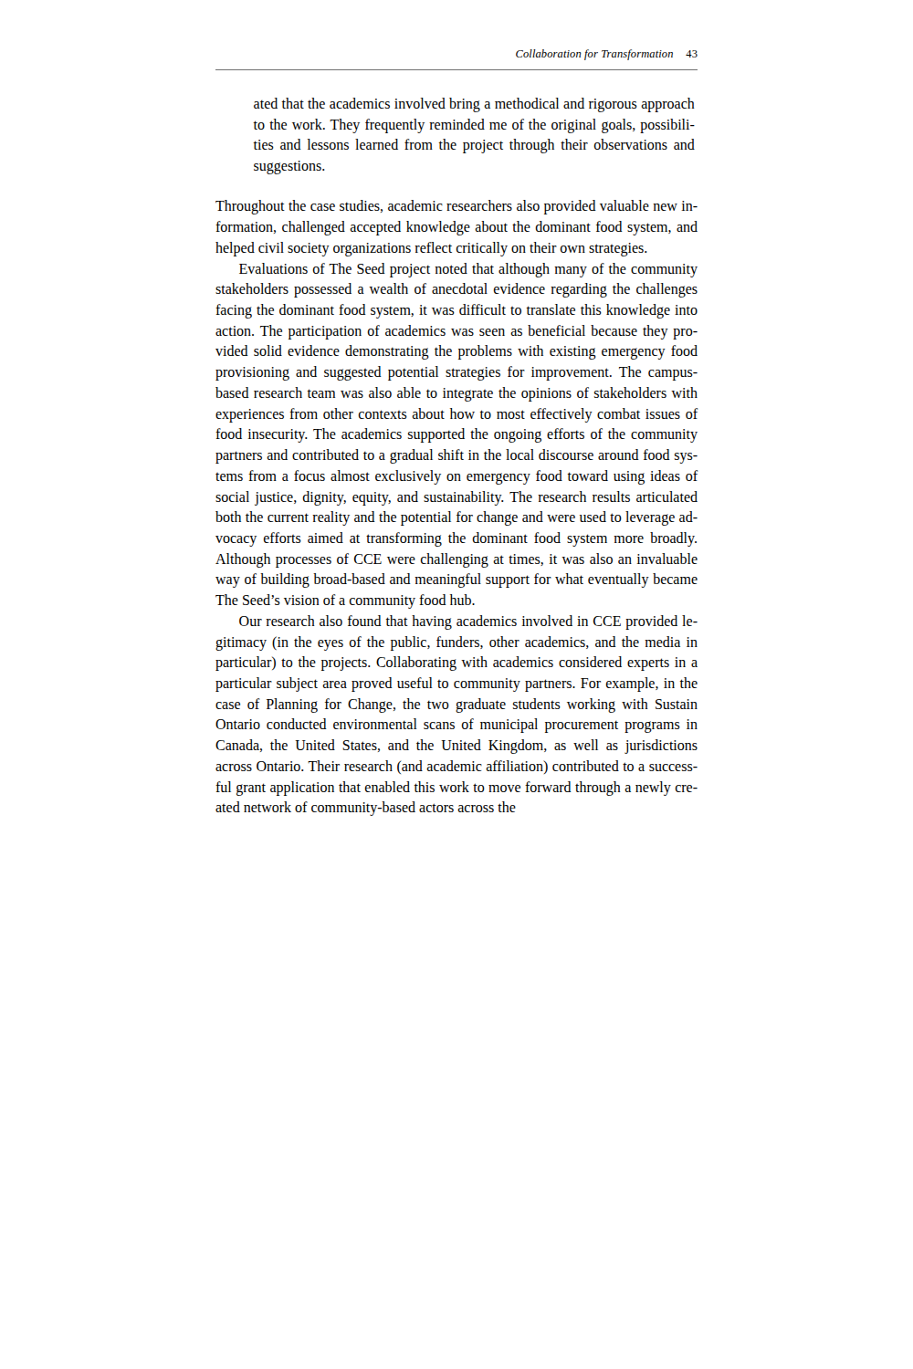Collaboration for Transformation 43
ated that the academics involved bring a methodical and rigorous approach to the work. They frequently reminded me of the original goals, possibilities and lessons learned from the project through their observations and suggestions.
Throughout the case studies, academic researchers also provided valuable new information, challenged accepted knowledge about the dominant food system, and helped civil society organizations reflect critically on their own strategies.
Evaluations of The Seed project noted that although many of the community stakeholders possessed a wealth of anecdotal evidence regarding the challenges facing the dominant food system, it was difficult to translate this knowledge into action. The participation of academics was seen as beneficial because they provided solid evidence demonstrating the problems with existing emergency food provisioning and suggested potential strategies for improvement. The campus-based research team was also able to integrate the opinions of stakeholders with experiences from other contexts about how to most effectively combat issues of food insecurity. The academics supported the ongoing efforts of the community partners and contributed to a gradual shift in the local discourse around food systems from a focus almost exclusively on emergency food toward using ideas of social justice, dignity, equity, and sustainability. The research results articulated both the current reality and the potential for change and were used to leverage advocacy efforts aimed at transforming the dominant food system more broadly. Although processes of CCE were challenging at times, it was also an invaluable way of building broad-based and meaningful support for what eventually became The Seed’s vision of a community food hub.
Our research also found that having academics involved in CCE provided legitimacy (in the eyes of the public, funders, other academics, and the media in particular) to the projects. Collaborating with academics considered experts in a particular subject area proved useful to community partners. For example, in the case of Planning for Change, the two graduate students working with Sustain Ontario conducted environmental scans of municipal procurement programs in Canada, the United States, and the United Kingdom, as well as jurisdictions across Ontario. Their research (and academic affiliation) contributed to a successful grant application that enabled this work to move forward through a newly created network of community-based actors across the